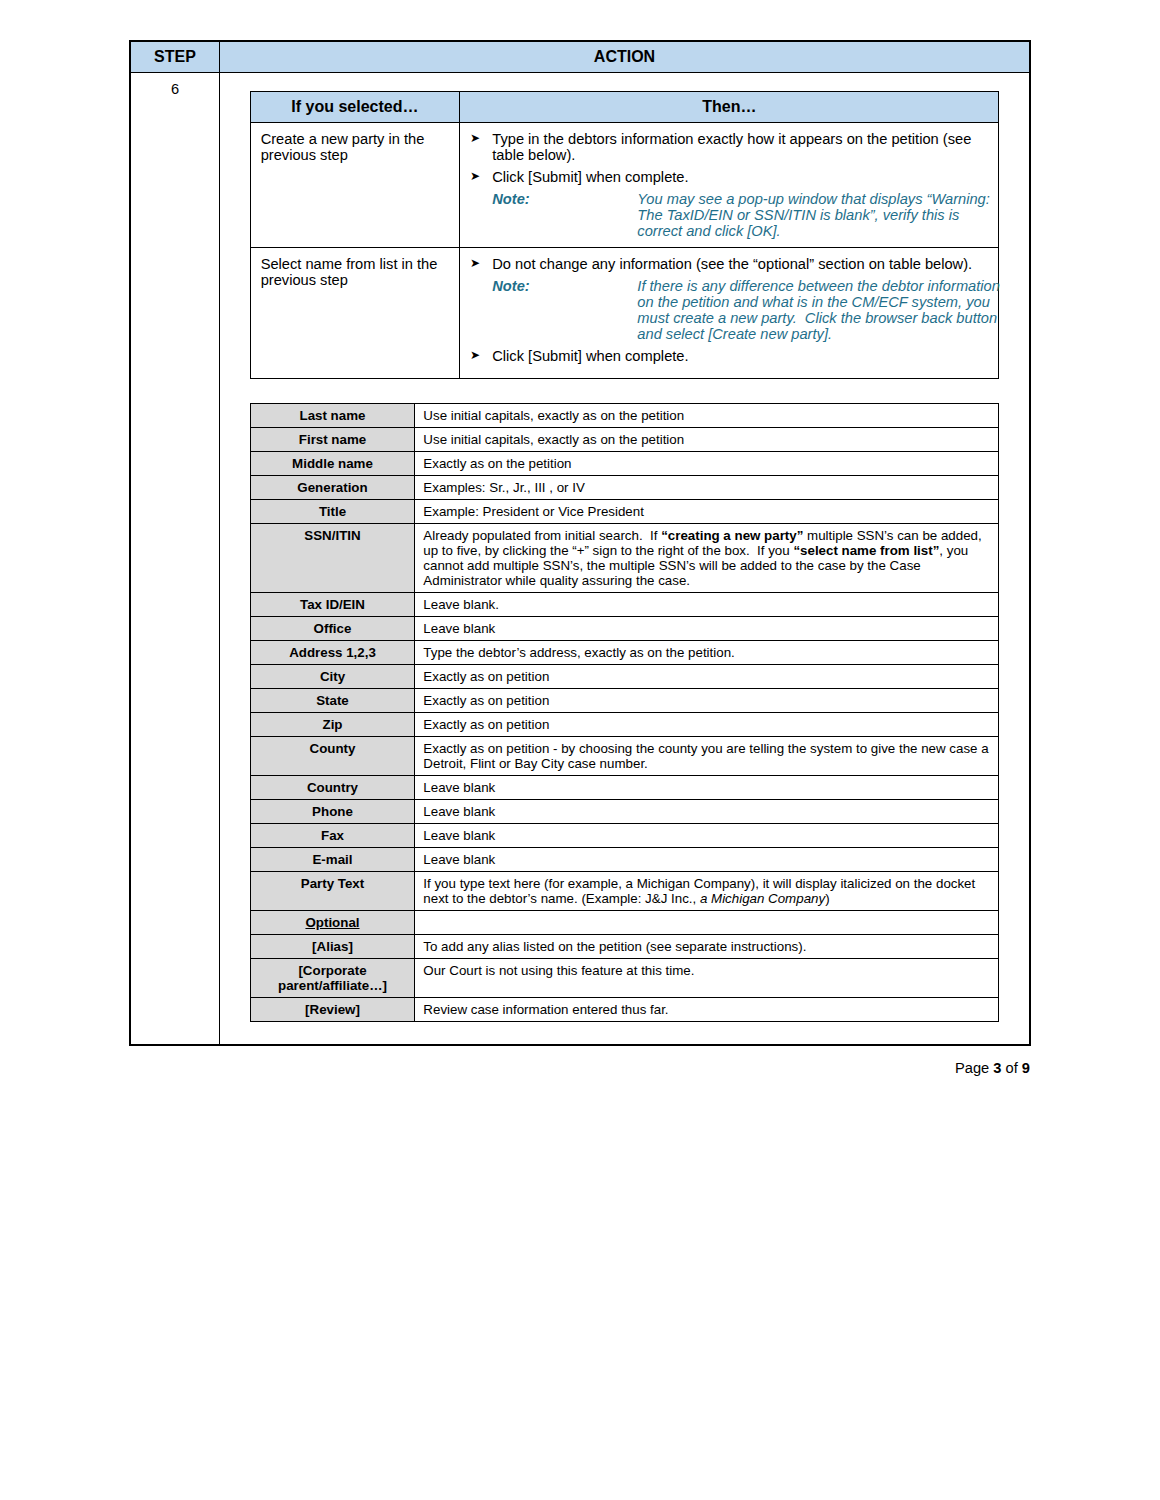| STEP | ACTION |
| --- | --- |
| 6 | / If you selected… / Then… / / --- / --- / / Create a new party in the previous step / Type in the debtors information exactly how it appears on the petition (see table below). Click [Submit] when complete. / Note: / You may see a pop-up window that displays “Warning: The TaxID/EIN or SSN/ITIN is blank”, verify this is correct and click [OK]. / / / Select name from list in the previous step / Do not change any information (see the “optional” section on table below). / Note: / If there is any difference between the debtor information on the petition and what is in the CM/ECF system, you must create a new party. Click the browser back button and select [Create new party]. / Click [Submit] when complete. / / Last name / Use initial capitals, exactly as on the petition / / First name / Use initial capitals, exactly as on the petition / / Middle name / Exactly as on the petition / / Generation / Examples: Sr., Jr., III , or IV / / Title / Example: President or Vice President / / SSN/ITIN / Already populated from initial search. If “creating a new party” multiple SSN’s can be added, up to five, by clicking the “+” sign to the right of the box. If you “select name from list” , you cannot add multiple SSN’s, the multiple SSN’s will be added to the case by the Case Administrator while quality assuring the case. / / Tax ID/EIN / Leave blank. / / Office / Leave blank / / Address 1,2,3 / Type the debtor’s address, exactly as on the petition. / / City / Exactly as on petition / / State / Exactly as on petition / / Zip / Exactly as on petition / / County / Exactly as on petition - by choosing the county you are telling the system to give the new case a Detroit, Flint or Bay City case number. / / Country / Leave blank / / Phone / Leave blank / / Fax / Leave blank / / E-mail / Leave blank / / Party Text / If you type text here (for example, a Michigan Company), it will display italicized on the docket next to the debtor’s name. (Example: J&J Inc., a Michigan Company ) / / Optional / / / [Alias] / To add any alias listed on the petition (see separate instructions). / / [Corporate parent/affiliate…] / Our Court is not using this feature at this time. / / [Review] / Review case information entered thus far. / |
Page 3 of 9